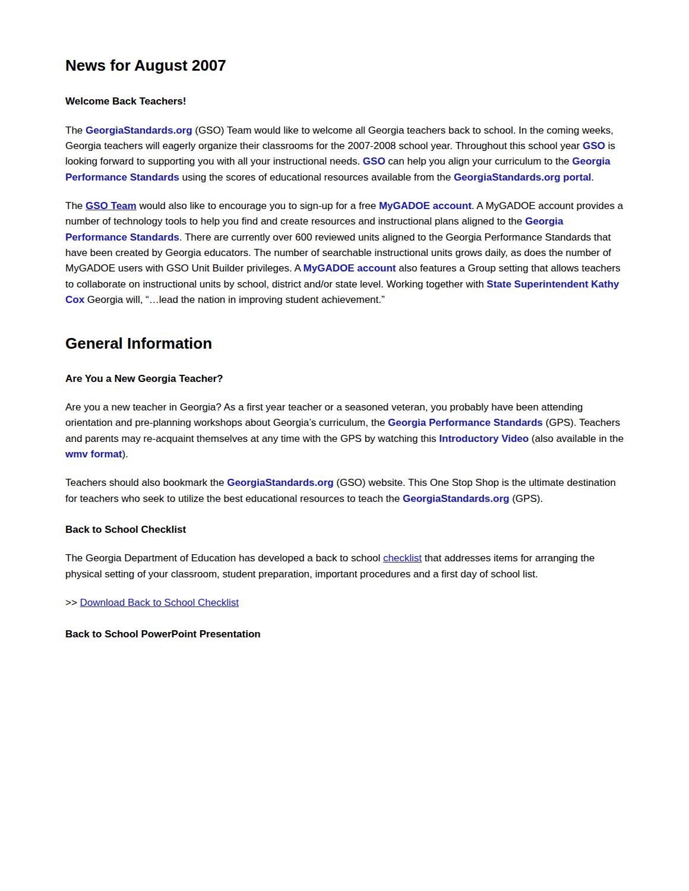News for August 2007
Welcome Back Teachers!
The GeorgiaStandards.org (GSO) Team would like to welcome all Georgia teachers back to school. In the coming weeks, Georgia teachers will eagerly organize their classrooms for the 2007-2008 school year. Throughout this school year GSO is looking forward to supporting you with all your instructional needs. GSO can help you align your curriculum to the Georgia Performance Standards using the scores of educational resources available from the GeorgiaStandards.org portal.
The GSO Team would also like to encourage you to sign-up for a free MyGADOE account. A MyGADOE account provides a number of technology tools to help you find and create resources and instructional plans aligned to the Georgia Performance Standards. There are currently over 600 reviewed units aligned to the Georgia Performance Standards that have been created by Georgia educators. The number of searchable instructional units grows daily, as does the number of MyGADOE users with GSO Unit Builder privileges. A MyGADOE account also features a Group setting that allows teachers to collaborate on instructional units by school, district and/or state level. Working together with State Superintendent Kathy Cox Georgia will, “…lead the nation in improving student achievement.”
General Information
Are You a New Georgia Teacher?
Are you a new teacher in Georgia? As a first year teacher or a seasoned veteran, you probably have been attending orientation and pre-planning workshops about Georgia’s curriculum, the Georgia Performance Standards (GPS). Teachers and parents may re-acquaint themselves at any time with the GPS by watching this Introductory Video (also available in the wmv format).
Teachers should also bookmark the GeorgiaStandards.org (GSO) website. This One Stop Shop is the ultimate destination for teachers who seek to utilize the best educational resources to teach the GeorgiaStandards.org (GPS).
Back to School Checklist
The Georgia Department of Education has developed a back to school checklist that addresses items for arranging the physical setting of your classroom, student preparation, important procedures and a first day of school list.
>> Download Back to School Checklist
Back to School PowerPoint Presentation